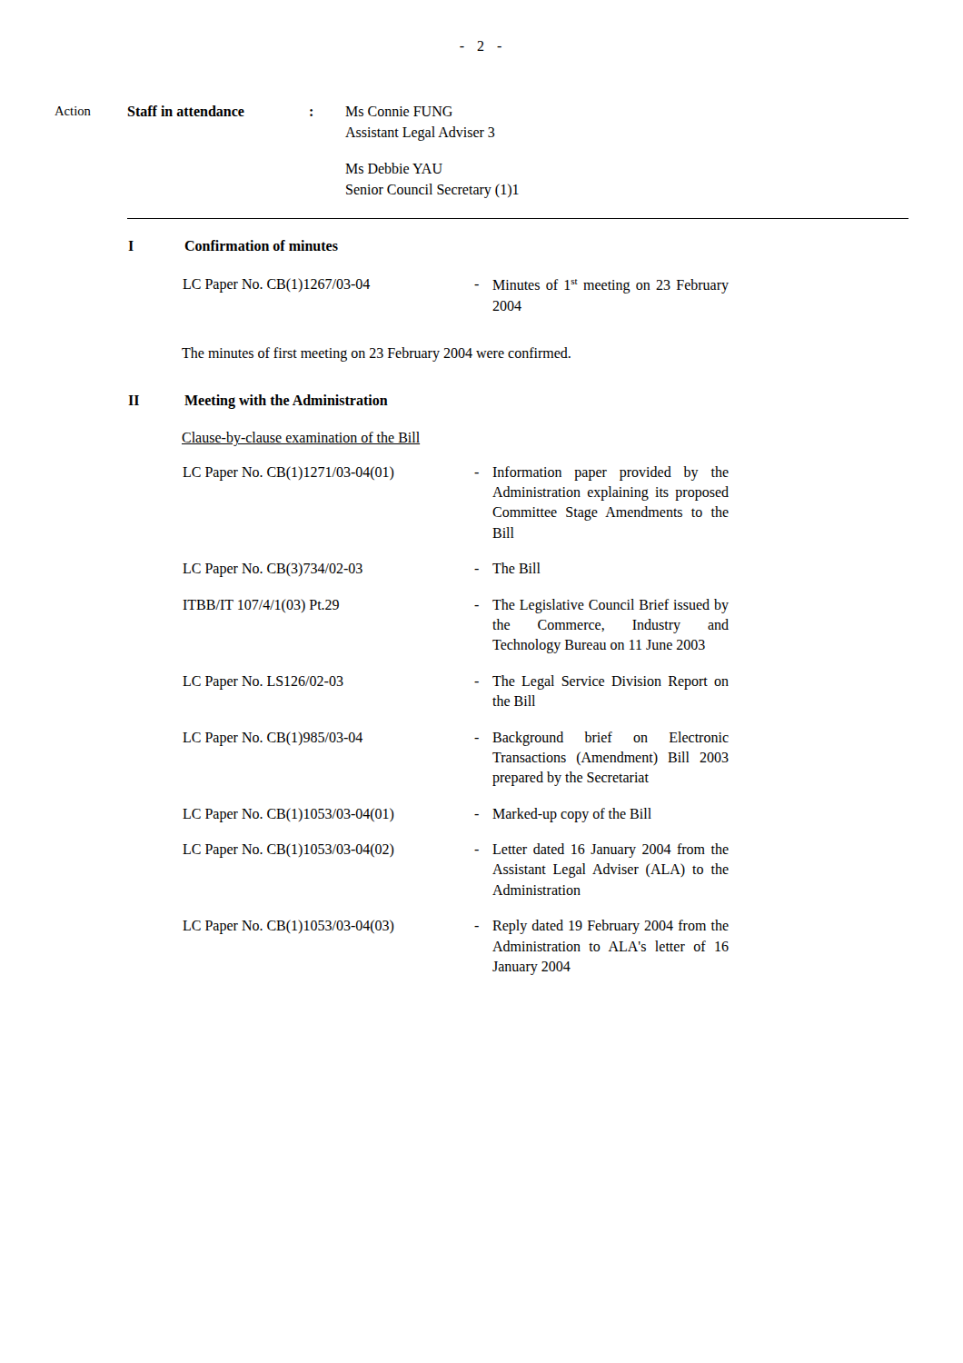- 2 -
Action
| Staff in attendance | : | Ms Connie FUNG Assistant Legal Adviser 3 |
| | | Ms Debbie YAU Senior Council Secretary (1)1 |
| I | Confirmation of minutes |
| LC Paper No. CB(1)1267/03-04 | - | Minutes of 1 st meeting on 23 February 2004 |
The minutes of first meeting on 23 February 2004 were confirmed.
| II | Meeting with the Administration |
Clause-by-clause examination of the Bill
| LC Paper No. CB(1)1271/03-04(01) | - | Information paper provided by the Administration explaining its proposed Committee Stage Amendments to the Bill |
| LC Paper No. CB(3)734/02-03 | - | The Bill |
| ITBB/IT 107/4/1(03) Pt.29 | - | The Legislative Council Brief issued by the Commerce, Industry and Technology Bureau on 11 June 2003 |
| LC Paper No. LS126/02-03 | - | The Legal Service Division Report on the Bill |
| LC Paper No. CB(1)985/03-04 | - | Background brief on Electronic Transactions (Amendment) Bill 2003 prepared by the Secretariat |
| LC Paper No. CB(1)1053/03-04(01) | - | Marked-up copy of the Bill |
| LC Paper No. CB(1)1053/03-04(02) | - | Letter dated 16 January 2004 from the Assistant Legal Adviser (ALA) to the Administration |
| LC Paper No. CB(1)1053/03-04(03) | - | Reply dated 19 February 2004 from the Administration to ALA's letter of 16 January 2004 |